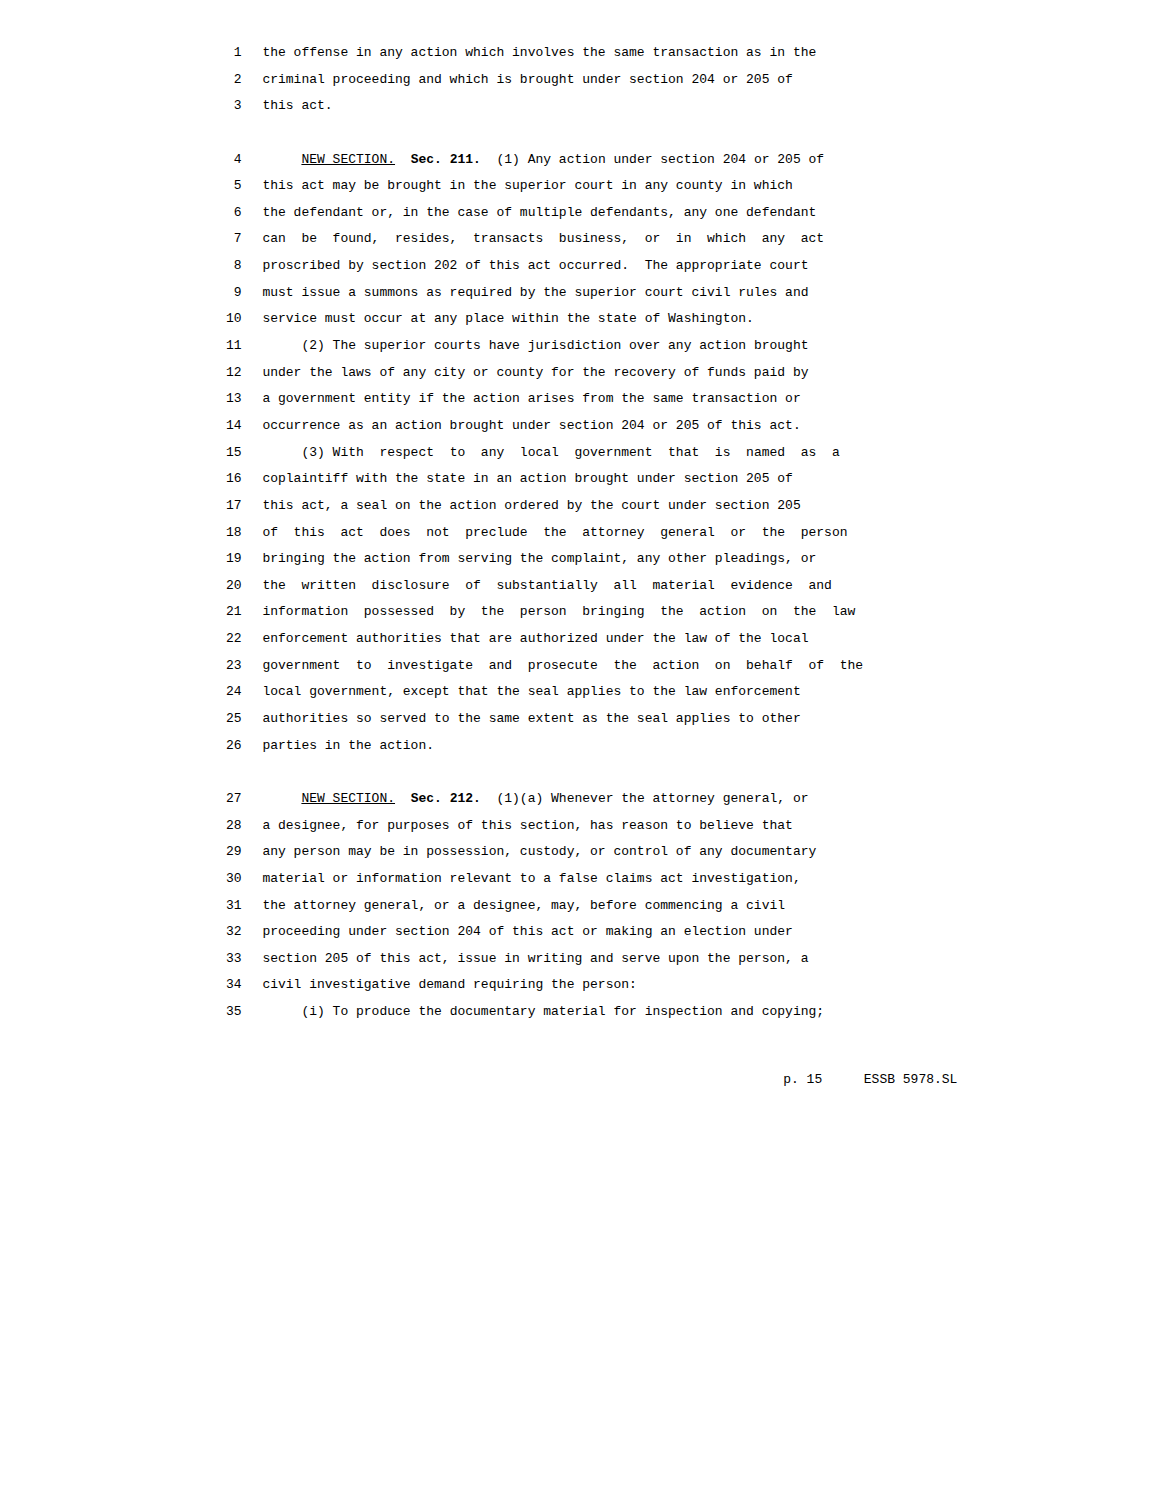1 the offense in any action which involves the same transaction as in the
2 criminal proceeding and which is brought under section 204 or 205 of
3 this act.
4 NEW SECTION. Sec. 211. (1) Any action under section 204 or 205 of
5 this act may be brought in the superior court in any county in which
6 the defendant or, in the case of multiple defendants, any one defendant
7 can be found, resides, transacts business, or in which any act
8 proscribed by section 202 of this act occurred. The appropriate court
9 must issue a summons as required by the superior court civil rules and
10 service must occur at any place within the state of Washington.
11 (2) The superior courts have jurisdiction over any action brought
12 under the laws of any city or county for the recovery of funds paid by
13 a government entity if the action arises from the same transaction or
14 occurrence as an action brought under section 204 or 205 of this act.
15 (3) With respect to any local government that is named as a
16 coplaintiff with the state in an action brought under section 205 of
17 this act, a seal on the action ordered by the court under section 205
18 of this act does not preclude the attorney general or the person
19 bringing the action from serving the complaint, any other pleadings, or
20 the written disclosure of substantially all material evidence and
21 information possessed by the person bringing the action on the law
22 enforcement authorities that are authorized under the law of the local
23 government to investigate and prosecute the action on behalf of the
24 local government, except that the seal applies to the law enforcement
25 authorities so served to the same extent as the seal applies to other
26 parties in the action.
27 NEW SECTION. Sec. 212. (1)(a) Whenever the attorney general, or
28 a designee, for purposes of this section, has reason to believe that
29 any person may be in possession, custody, or control of any documentary
30 material or information relevant to a false claims act investigation,
31 the attorney general, or a designee, may, before commencing a civil
32 proceeding under section 204 of this act or making an election under
33 section 205 of this act, issue in writing and serve upon the person, a
34 civil investigative demand requiring the person:
35 (i) To produce the documentary material for inspection and copying;
p. 15 ESSB 5978.SL